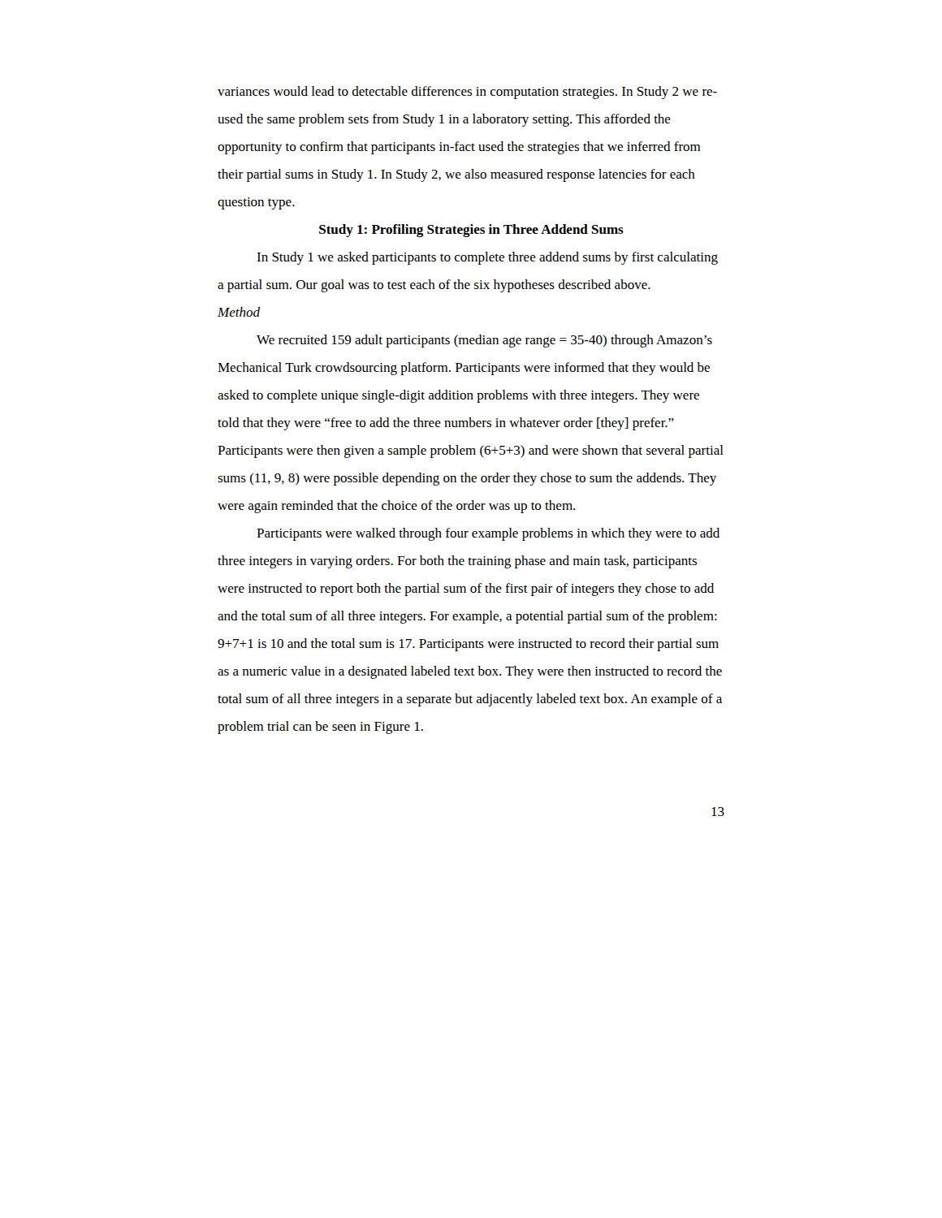variances would lead to detectable differences in computation strategies. In Study 2 we re-used the same problem sets from Study 1 in a laboratory setting. This afforded the opportunity to confirm that participants in-fact used the strategies that we inferred from their partial sums in Study 1. In Study 2, we also measured response latencies for each question type.
Study 1: Profiling Strategies in Three Addend Sums
In Study 1 we asked participants to complete three addend sums by first calculating a partial sum. Our goal was to test each of the six hypotheses described above.
Method
We recruited 159 adult participants (median age range = 35-40) through Amazon’s Mechanical Turk crowdsourcing platform. Participants were informed that they would be asked to complete unique single-digit addition problems with three integers. They were told that they were “free to add the three numbers in whatever order [they] prefer.” Participants were then given a sample problem (6+5+3) and were shown that several partial sums (11, 9, 8) were possible depending on the order they chose to sum the addends. They were again reminded that the choice of the order was up to them.
Participants were walked through four example problems in which they were to add three integers in varying orders. For both the training phase and main task, participants were instructed to report both the partial sum of the first pair of integers they chose to add and the total sum of all three integers. For example, a potential partial sum of the problem: 9+7+1 is 10 and the total sum is 17. Participants were instructed to record their partial sum as a numeric value in a designated labeled text box. They were then instructed to record the total sum of all three integers in a separate but adjacently labeled text box. An example of a problem trial can be seen in Figure 1.
13